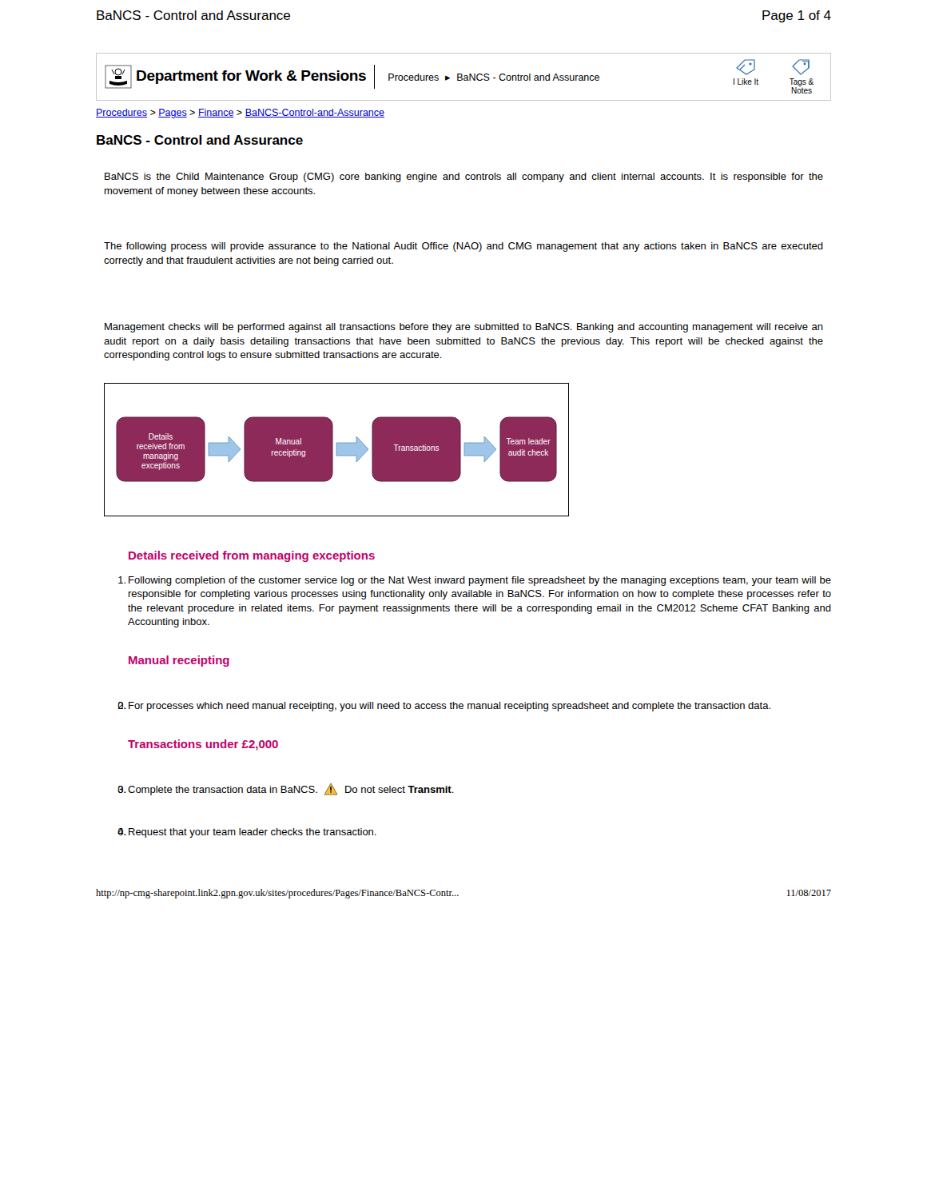BaNCS - Control and Assurance
Page 1 of 4
Department for Work & Pensions Procedures ▸ BaNCS - Control and Assurance
I Like It
Tags &
Notes
Procedures > Pages > Finance > BaNCS-Control-and-Assurance
BaNCS - Control and Assurance
BaNCS is the Child Maintenance Group (CMG) core banking engine and controls all company and client internal accounts. It is responsible for the movement of money between these accounts.
The following process will provide assurance to the National Audit Office (NAO) and CMG management that any actions taken in BaNCS are executed correctly and that fraudulent activities are not being carried out.
Management checks will be performed against all transactions before they are submitted to BaNCS. Banking and accounting management will receive an audit report on a daily basis detailing transactions that have been submitted to BaNCS the previous day. This report will be checked against the corresponding control logs to ensure submitted transactions are accurate.
Details received from managing exceptions Manual receipting Transactions Team leader audit check
Details received from managing exceptions
Following completion of the customer service log or the Nat West inward payment file spreadsheet by the managing exceptions team, your team will be responsible for completing various processes using functionality only available in BaNCS. For information on how to complete these processes refer to the relevant procedure in related items. For payment reassignments there will be a corresponding email in the CM2012 Scheme CFAT Banking and Accounting inbox.
Manual receipting
2. For processes which need manual receipting, you will need to access the manual receipting spreadsheet and complete the transaction data.
Transactions under £2,000
3. Complete the transaction data in BaNCS. Do not select Transmit.
4. Request that your team leader checks the transaction.
http://np-cmg-sharepoint.link2.gpn.gov.uk/sites/procedures/Pages/Finance/BaNCS-Contr...
11/08/2017